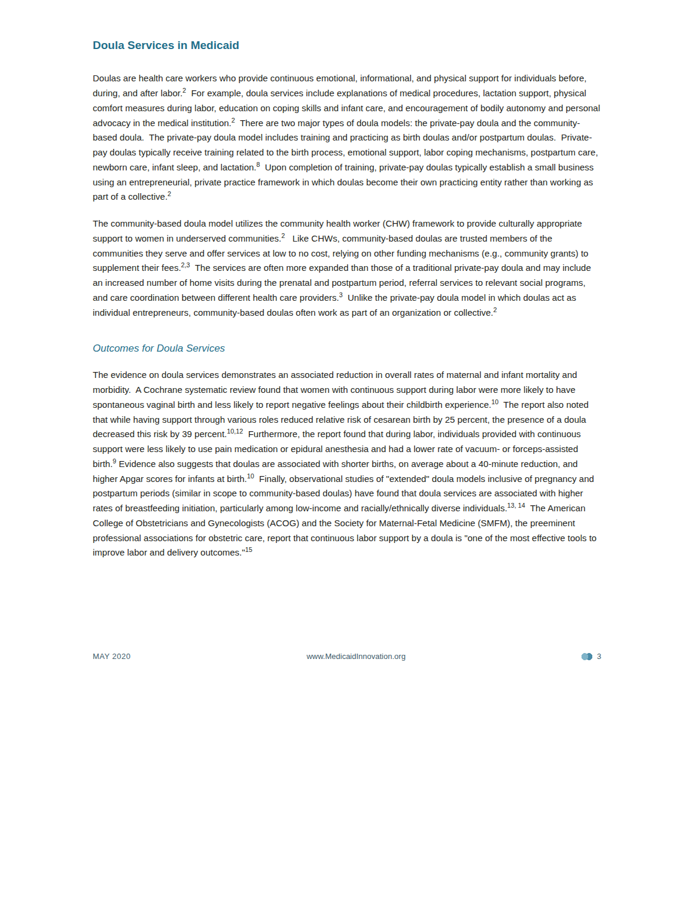Doula Services in Medicaid
Doulas are health care workers who provide continuous emotional, informational, and physical support for individuals before, during, and after labor.2 For example, doula services include explanations of medical procedures, lactation support, physical comfort measures during labor, education on coping skills and infant care, and encouragement of bodily autonomy and personal advocacy in the medical institution.2 There are two major types of doula models: the private-pay doula and the community-based doula. The private-pay doula model includes training and practicing as birth doulas and/or postpartum doulas. Private-pay doulas typically receive training related to the birth process, emotional support, labor coping mechanisms, postpartum care, newborn care, infant sleep, and lactation.8 Upon completion of training, private-pay doulas typically establish a small business using an entrepreneurial, private practice framework in which doulas become their own practicing entity rather than working as part of a collective.2
The community-based doula model utilizes the community health worker (CHW) framework to provide culturally appropriate support to women in underserved communities.2 Like CHWs, community-based doulas are trusted members of the communities they serve and offer services at low to no cost, relying on other funding mechanisms (e.g., community grants) to supplement their fees.2,3 The services are often more expanded than those of a traditional private-pay doula and may include an increased number of home visits during the prenatal and postpartum period, referral services to relevant social programs, and care coordination between different health care providers.3 Unlike the private-pay doula model in which doulas act as individual entrepreneurs, community-based doulas often work as part of an organization or collective.2
Outcomes for Doula Services
The evidence on doula services demonstrates an associated reduction in overall rates of maternal and infant mortality and morbidity. A Cochrane systematic review found that women with continuous support during labor were more likely to have spontaneous vaginal birth and less likely to report negative feelings about their childbirth experience.10 The report also noted that while having support through various roles reduced relative risk of cesarean birth by 25 percent, the presence of a doula decreased this risk by 39 percent.10,12 Furthermore, the report found that during labor, individuals provided with continuous support were less likely to use pain medication or epidural anesthesia and had a lower rate of vacuum- or forceps-assisted birth.9 Evidence also suggests that doulas are associated with shorter births, on average about a 40-minute reduction, and higher Apgar scores for infants at birth.10 Finally, observational studies of "extended" doula models inclusive of pregnancy and postpartum periods (similar in scope to community-based doulas) have found that doula services are associated with higher rates of breastfeeding initiation, particularly among low-income and racially/ethnically diverse individuals.13, 14 The American College of Obstetricians and Gynecologists (ACOG) and the Society for Maternal-Fetal Medicine (SMFM), the preeminent professional associations for obstetric care, report that continuous labor support by a doula is "one of the most effective tools to improve labor and delivery outcomes."15
MAY 2020 www.MedicaidInnovation.org 3